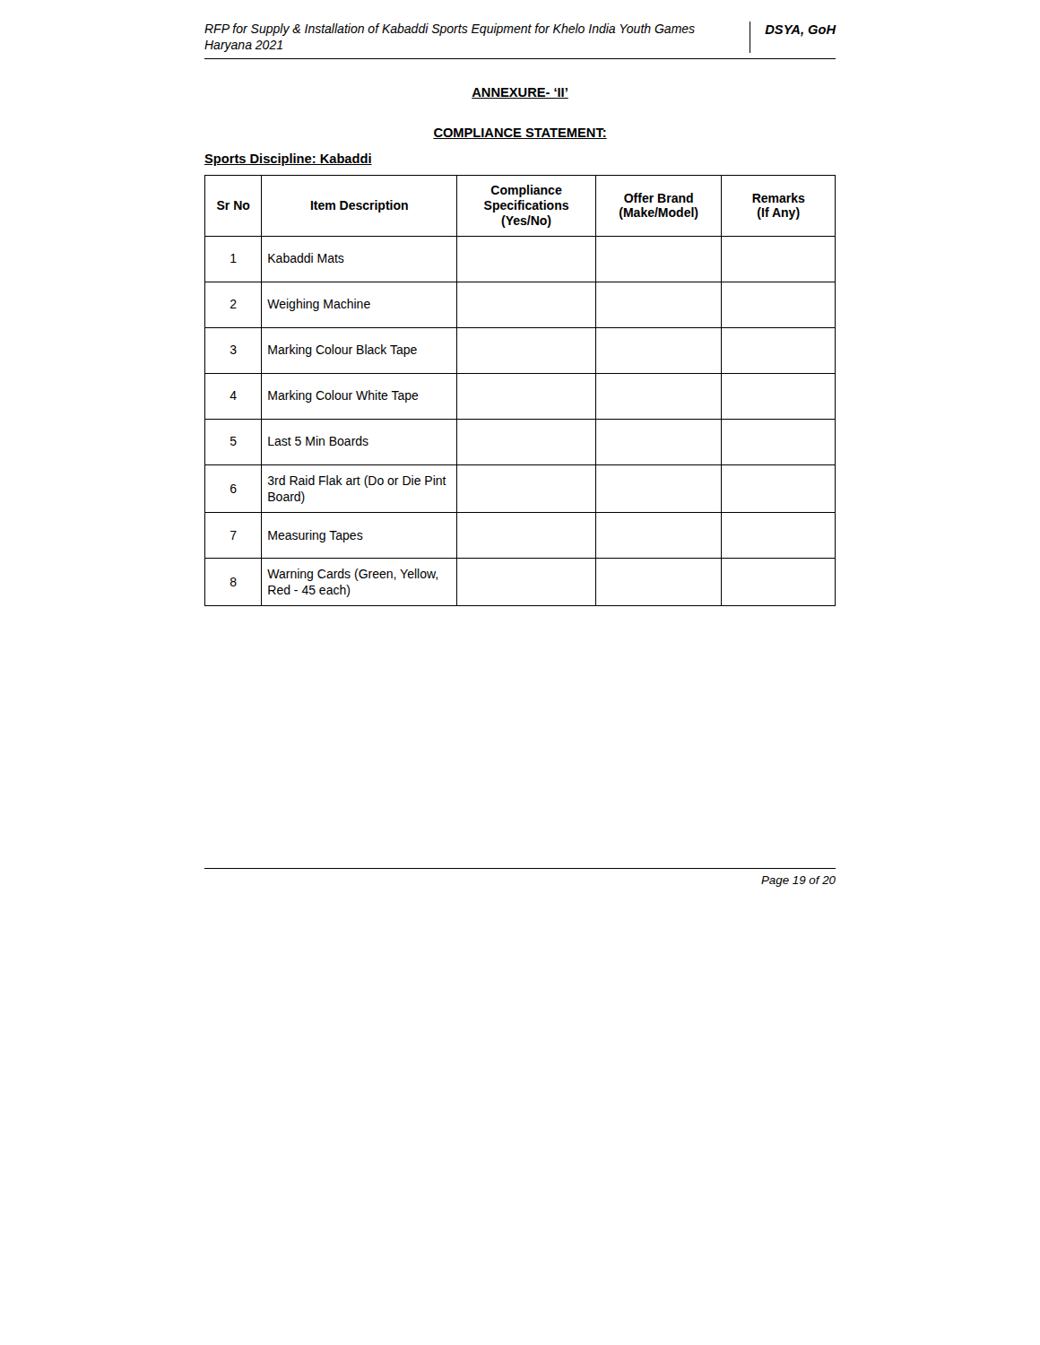RFP for Supply & Installation of Kabaddi Sports Equipment for Khelo India Youth Games Haryana 2021
DSYA, GoH
ANNEXURE- ‘II’
COMPLIANCE STATEMENT:
Sports Discipline: Kabaddi
| Sr No | Item Description | Compliance Specifications (Yes/No) | Offer Brand (Make/Model) | Remarks (If Any) |
| --- | --- | --- | --- | --- |
| 1 | Kabaddi Mats | | | |
| 2 | Weighing Machine | | | |
| 3 | Marking Colour Black Tape | | | |
| 4 | Marking Colour White Tape | | | |
| 5 | Last 5 Min Boards | | | |
| 6 | 3rd Raid Flak art (Do or Die Pint Board) | | | |
| 7 | Measuring Tapes | | | |
| 8 | Warning Cards (Green, Yellow, Red - 45 each) | | | |
Page 19 of 20